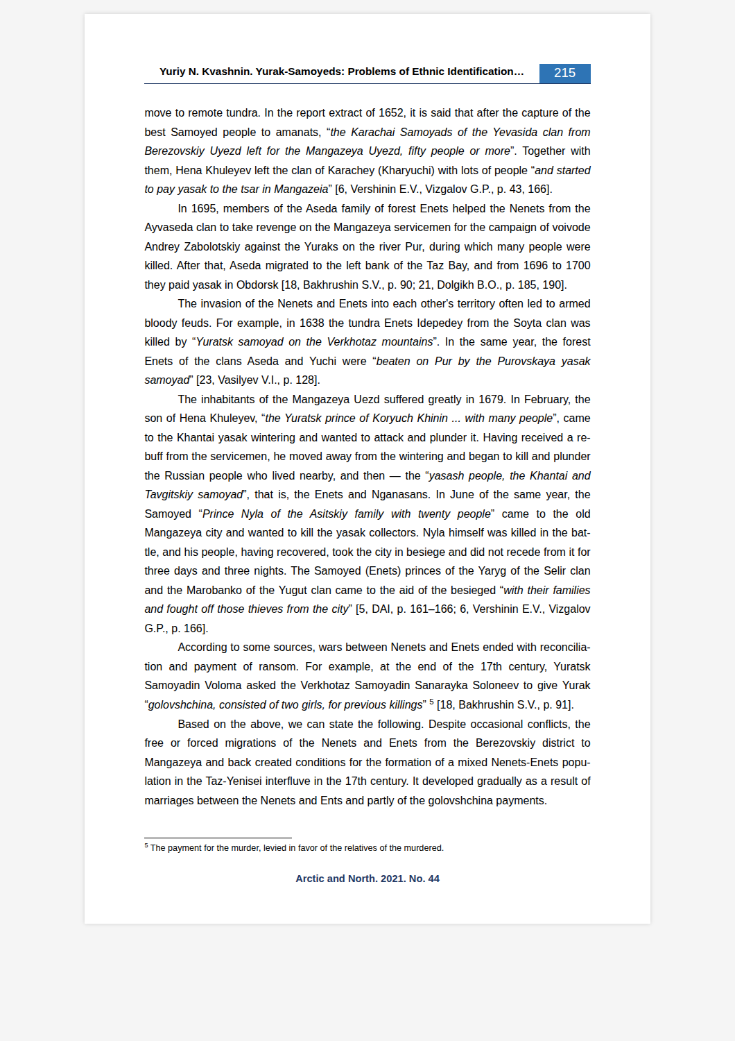Yuriy N. Kvashnin. Yurak-Samoyeds: Problems of Ethnic Identification…
215
move to remote tundra. In the report extract of 1652, it is said that after the capture of the best Samoyed people to amanats, “the Karachai Samoyads of the Yevasida clan from Berezovskiy Uyezd left for the Mangazeya Uyezd, fifty people or more”. Together with them, Hena Khuleyev left the clan of Karachey (Kharyuchi) with lots of people “and started to pay yasak to the tsar in Mangazeia” [6, Vershinin E.V., Vizgalov G.P., p. 43, 166].
In 1695, members of the Aseda family of forest Enets helped the Nenets from the Ayvaseda clan to take revenge on the Mangazeya servicemen for the campaign of voivode Andrey Zabolotskiy against the Yuraks on the river Pur, during which many people were killed. After that, Aseda migrated to the left bank of the Taz Bay, and from 1696 to 1700 they paid yasak in Obdorsk [18, Bakhrushin S.V., p. 90; 21, Dolgikh B.O., p. 185, 190].
The invasion of the Nenets and Enets into each other's territory often led to armed bloody feuds. For example, in 1638 the tundra Enets Idepedey from the Soyta clan was killed by “Yuratsk samoyad on the Verkhotaz mountains”. In the same year, the forest Enets of the clans Aseda and Yuchi were “beaten on Pur by the Purovskaya yasak samoyad” [23, Vasilyev V.I., p. 128].
The inhabitants of the Mangazeya Uezd suffered greatly in 1679. In February, the son of Hena Khuleyev, “the Yuratsk prince of Koryuch Khinin ... with many people”, came to the Khantai yasak wintering and wanted to attack and plunder it. Having received a rebuff from the servicemen, he moved away from the wintering and began to kill and plunder the Russian people who lived nearby, and then — the “yasash people, the Khantai and Tavgitskiy samoyad”, that is, the Enets and Nganasans. In June of the same year, the Samoyed “Prince Nyla of the Asitskiy family with twenty people” came to the old Mangazeya city and wanted to kill the yasak collectors. Nyla himself was killed in the battle, and his people, having recovered, took the city in besiege and did not recede from it for three days and three nights. The Samoyed (Enets) princes of the Yaryg of the Selir clan and the Marobanko of the Yugut clan came to the aid of the besieged “with their families and fought off those thieves from the city” [5, DAI, p. 161–166; 6, Vershinin E.V., Vizgalov G.P., p. 166].
According to some sources, wars between Nenets and Enets ended with reconciliation and payment of ransom. For example, at the end of the 17th century, Yuratsk Samoyadin Voloma asked the Verkhotaz Samoyadin Sanarayka Soloneev to give Yurak “golovshchina, consisted of two girls, for previous killings” 5 [18, Bakhrushin S.V., p. 91].
Based on the above, we can state the following. Despite occasional conflicts, the free or forced migrations of the Nenets and Enets from the Berezovskiy district to Mangazeya and back created conditions for the formation of a mixed Nenets-Enets population in the Taz-Yenisei interfluve in the 17th century. It developed gradually as a result of marriages between the Nenets and Ents and partly of the golovshchina payments.
5 The payment for the murder, levied in favor of the relatives of the murdered.
Arctic and North. 2021. No. 44